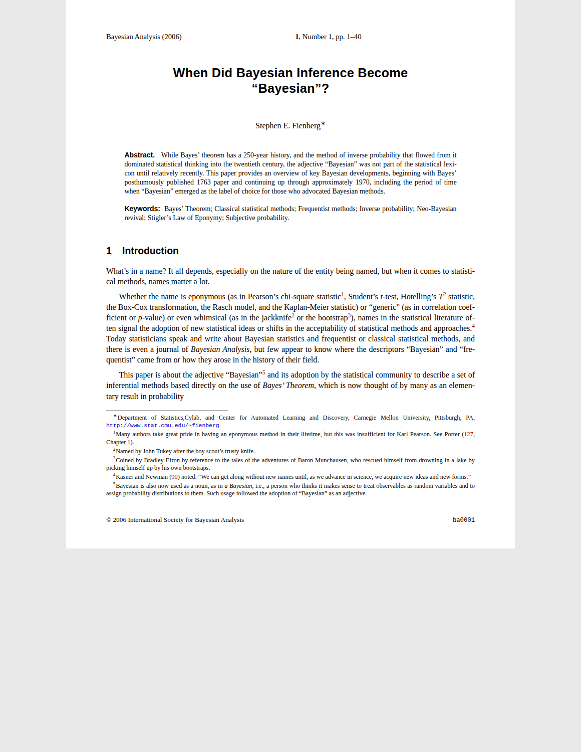Bayesian Analysis (2006) 1, Number 1, pp. 1–40
When Did Bayesian Inference Become
“Bayesian”?
Stephen E. Fienberg∗
Abstract. While Bayes’ theorem has a 250-year history, and the method of inverse probability that flowed from it dominated statistical thinking into the twentieth century, the adjective “Bayesian” was not part of the statistical lexicon until relatively recently. This paper provides an overview of key Bayesian developments, beginning with Bayes’ posthumously published 1763 paper and continuing up through approximately 1970, including the period of time when “Bayesian” emerged as the label of choice for those who advocated Bayesian methods.
Keywords: Bayes’ Theorem; Classical statistical methods; Frequentist methods; Inverse probability; Neo-Bayesian revival; Stigler’s Law of Eponymy; Subjective probability.
1 Introduction
What’s in a name? It all depends, especially on the nature of the entity being named, but when it comes to statistical methods, names matter a lot.
Whether the name is eponymous (as in Pearson’s chi-square statistic1, Student’s t-test, Hotelling’s T2 statistic, the Box-Cox transformation, the Rasch model, and the Kaplan-Meier statistic) or “generic” (as in correlation coefficient or p-value) or even whimsical (as in the jackknife2 or the bootstrap3), names in the statistical literature often signal the adoption of new statistical ideas or shifts in the acceptability of statistical methods and approaches.4 Today statisticians speak and write about Bayesian statistics and frequentist or classical statistical methods, and there is even a journal of Bayesian Analysis, but few appear to know where the descriptors “Bayesian” and “frequentist” came from or how they arose in the history of their field.
This paper is about the adjective “Bayesian”5 and its adoption by the statistical community to describe a set of inferential methods based directly on the use of Bayes’ Theorem, which is now thought of by many as an elementary result in probability
∗Department of Statistics,Cylab, and Center for Automated Learning and Discovery, Carnegie Mellon University, Pittsburgh, PA, http://www.stat.cmu.edu/~fienberg
1Many authors take great pride in having an eponymous method in their lifetime, but this was insufficient for Karl Pearson. See Porter (127, Chapter 1).
2Named by John Tukey after the boy scout’s trusty knife.
3Coined by Bradley Efron by reference to the tales of the adventures of Baron Munchausen, who rescued himself from drowning in a lake by picking himself up by his own bootstraps.
4Kasner and Newman (90) noted: “We can get along without new names until, as we advance in science, we acquire new ideas and new forms.”
5Bayesian is also now used as a noun, as in a Bayesian, i.e., a person who thinks it makes sense to treat observables as random variables and to assign probability distributions to them. Such usage followed the adoption of “Bayesian” as an adjective.
© 2006 International Society for Bayesian Analysis ba0001